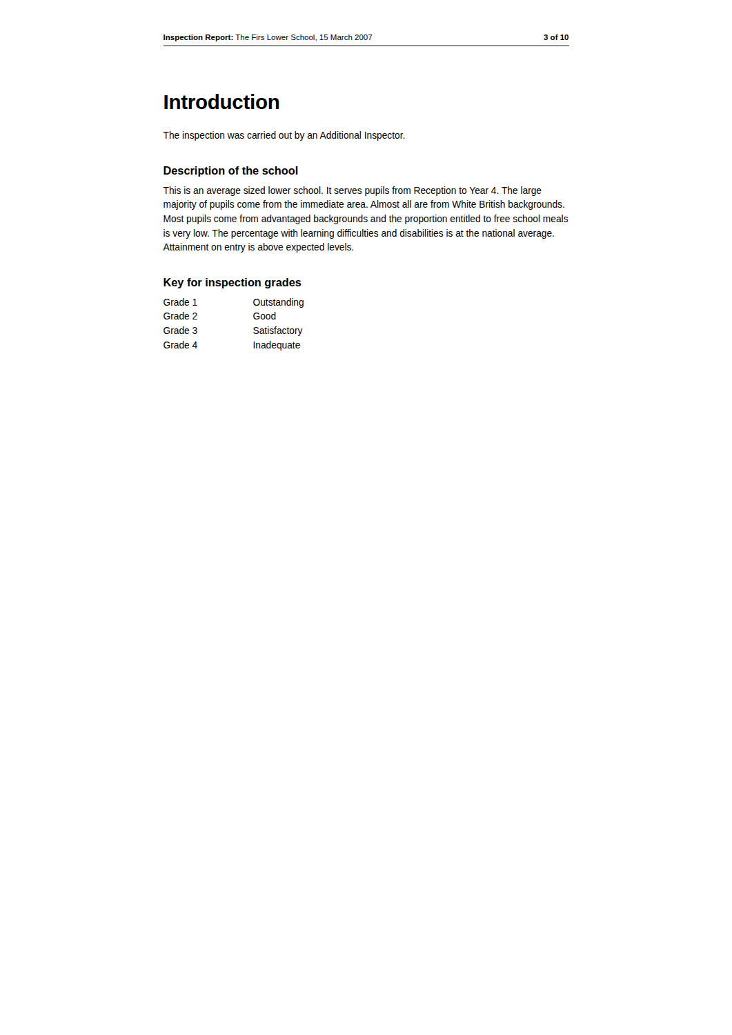Inspection Report: The Firs Lower School, 15 March 2007
3 of 10
Introduction
The inspection was carried out by an Additional Inspector.
Description of the school
This is an average sized lower school. It serves pupils from Reception to Year 4. The large majority of pupils come from the immediate area. Almost all are from White British backgrounds. Most pupils come from advantaged backgrounds and the proportion entitled to free school meals is very low. The percentage with learning difficulties and disabilities is at the national average. Attainment on entry is above expected levels.
Key for inspection grades
| Grade 1 | Outstanding |
| Grade 2 | Good |
| Grade 3 | Satisfactory |
| Grade 4 | Inadequate |